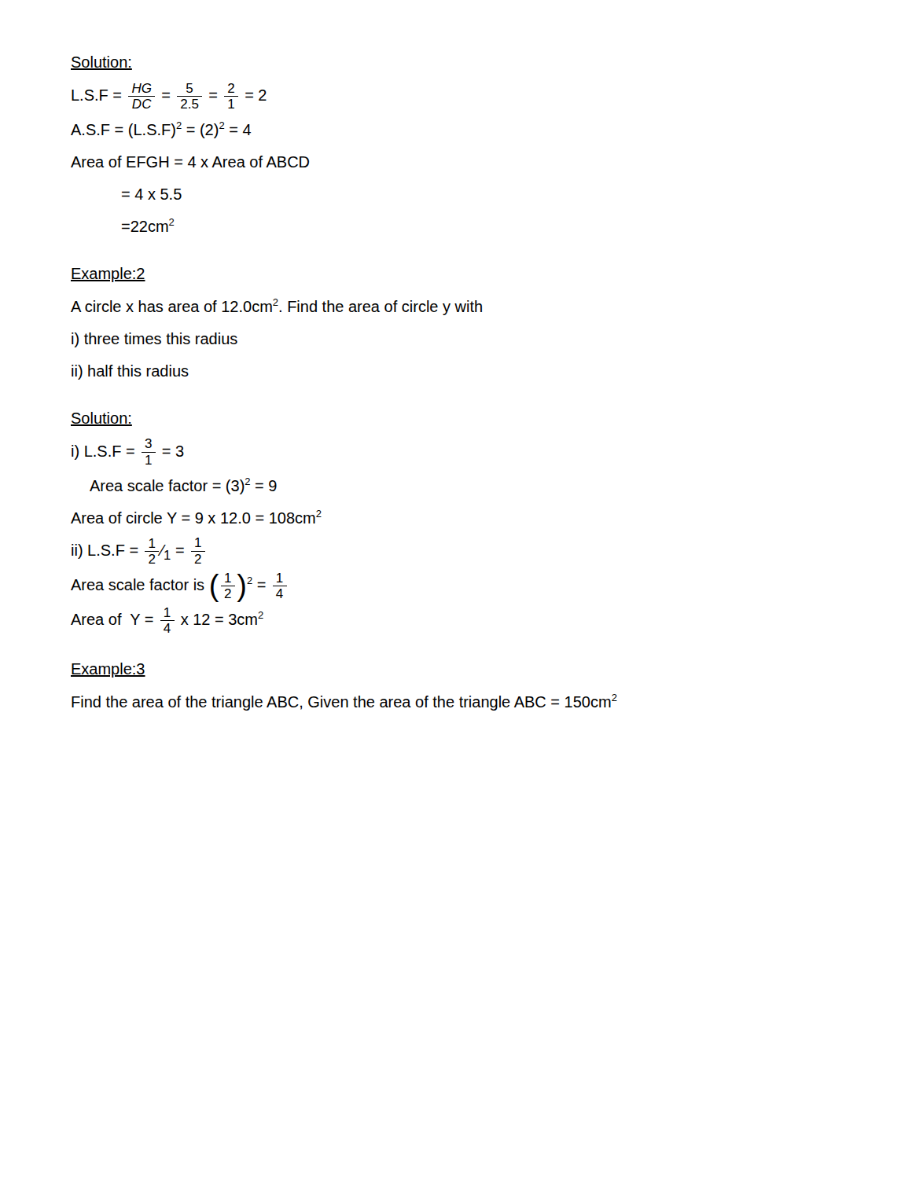Solution:
L.S.F = HG DC = 52.5 = 21 = 2
A.S.F = (L.S.F)2 = (2)2 = 4
Area of EFGH = 4 x Area of ABCD
= 4 x 5.5
=22cm2
Example:2
A circle x has area of 12.0cm2. Find the area of circle y with
i) three times this radius
ii) half this radius
Solution:
i) L.S.F = 31 = 3
Area scale factor = (3)2 = 9
Area of circle Y = 9 x 12.0 = 108cm2
ii) L.S.F = 12⁄1 = 12
Area scale factor is (12)2 = 14
Area of Y = 14 x 12 = 3cm2
Example:3
Find the area of the triangle ABC, Given the area of the triangle ABC = 150cm2